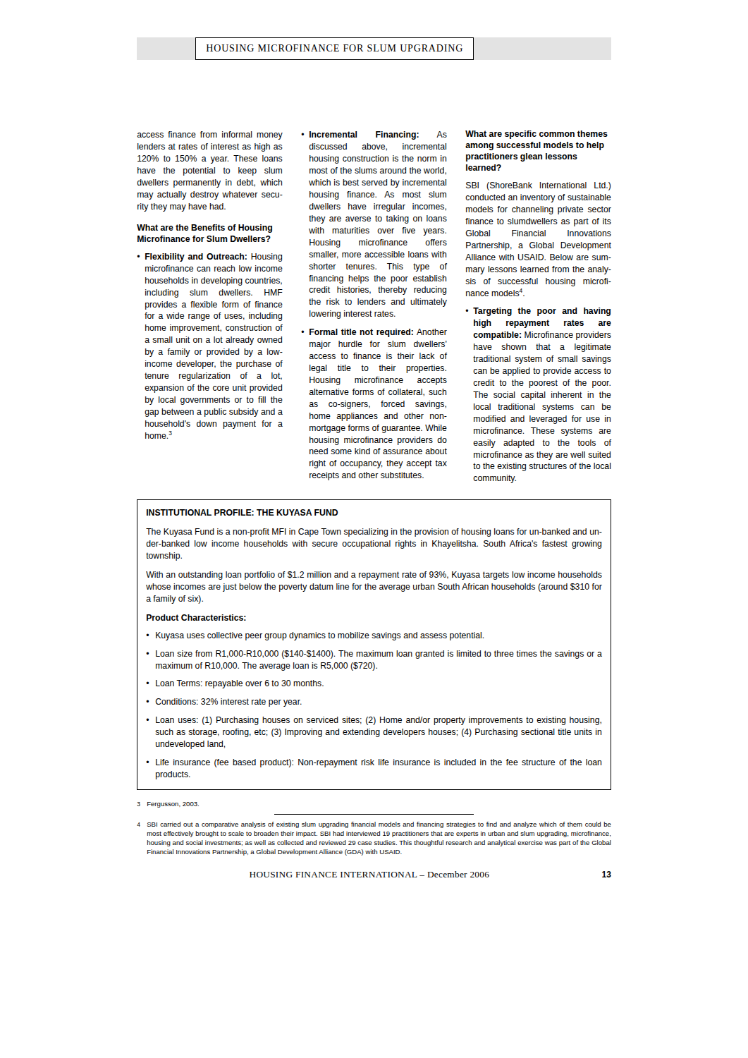HOUSING MICROFINANCE FOR SLUM UPGRADING
access finance from informal money lenders at rates of interest as high as 120% to 150% a year. These loans have the potential to keep slum dwellers permanently in debt, which may actually destroy whatever security they may have had.
What are the Benefits of Housing Microfinance for Slum Dwellers?
Flexibility and Outreach: Housing microfinance can reach low income households in developing countries, including slum dwellers. HMF provides a flexible form of finance for a wide range of uses, including home improvement, construction of a small unit on a lot already owned by a family or provided by a low-income developer, the purchase of tenure regularization of a lot, expansion of the core unit provided by local governments or to fill the gap between a public subsidy and a household's down payment for a home.3
Incremental Financing: As discussed above, incremental housing construction is the norm in most of the slums around the world, which is best served by incremental housing finance. As most slum dwellers have irregular incomes, they are averse to taking on loans with maturities over five years. Housing microfinance offers smaller, more accessible loans with shorter tenures. This type of financing helps the poor establish credit histories, thereby reducing the risk to lenders and ultimately lowering interest rates.
Formal title not required: Another major hurdle for slum dwellers' access to finance is their lack of legal title to their properties. Housing microfinance accepts alternative forms of collateral, such as co-signers, forced savings, home appliances and other non-mortgage forms of guarantee. While housing microfinance providers do need some kind of assurance about right of occupancy, they accept tax receipts and other substitutes.
What are specific common themes among successful models to help practitioners glean lessons learned?
SBI (ShoreBank International Ltd.) conducted an inventory of sustainable models for channeling private sector finance to slumdwellers as part of its Global Financial Innovations Partnership, a Global Development Alliance with USAID. Below are summary lessons learned from the analysis of successful housing microfinance models4.
Targeting the poor and having high repayment rates are compatible: Microfinance providers have shown that a legitimate traditional system of small savings can be applied to provide access to credit to the poorest of the poor. The social capital inherent in the local traditional systems can be modified and leveraged for use in microfinance. These systems are easily adapted to the tools of microfinance as they are well suited to the existing structures of the local community.
INSTITUTIONAL PROFILE: THE KUYASA FUND
The Kuyasa Fund is a non-profit MFI in Cape Town specializing in the provision of housing loans for un-banked and under-banked low income households with secure occupational rights in Khayelitsha. South Africa's fastest growing township.
With an outstanding loan portfolio of $1.2 million and a repayment rate of 93%, Kuyasa targets low income households whose incomes are just below the poverty datum line for the average urban South African households (around $310 for a family of six).
Product Characteristics:
Kuyasa uses collective peer group dynamics to mobilize savings and assess potential.
Loan size from R1,000-R10,000 ($140-$1400). The maximum loan granted is limited to three times the savings or a maximum of R10,000. The average loan is R5,000 ($720).
Loan Terms: repayable over 6 to 30 months.
Conditions: 32% interest rate per year.
Loan uses: (1) Purchasing houses on serviced sites; (2) Home and/or property improvements to existing housing, such as storage, roofing, etc; (3) Improving and extending developers houses; (4) Purchasing sectional title units in undeveloped land,
Life insurance (fee based product): Non-repayment risk life insurance is included in the fee structure of the loan products.
3
Fergusson, 2003.
4
SBI carried out a comparative analysis of existing slum upgrading financial models and financing strategies to find and analyze which of them could be most effectively brought to scale to broaden their impact. SBI had interviewed 19 practitioners that are experts in urban and slum upgrading, microfinance, housing and social investments; as well as collected and reviewed 29 case studies. This thoughtful research and analytical exercise was part of the Global Financial Innovations Partnership, a Global Development Alliance (GDA) with USAID.
HOUSING FINANCE INTERNATIONAL – December 2006
13